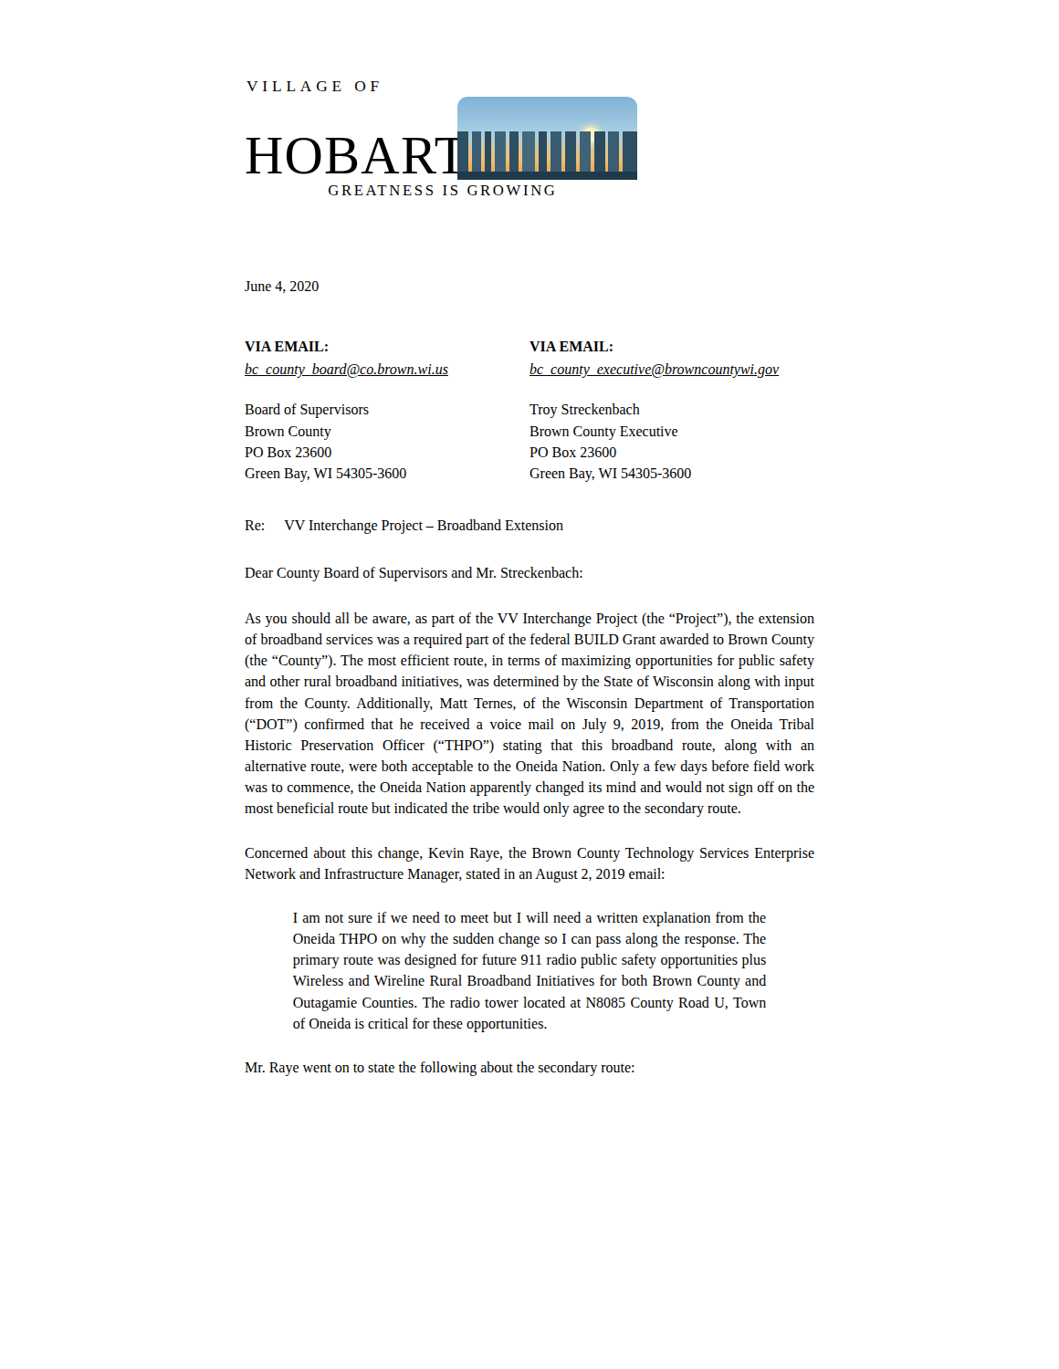Village of
HOBART
Greatness is Growing
June 4, 2020
| VIA EMAIL: bc_county_board@co.brown.wi.us Board of Supervisors Brown County PO Box 23600 Green Bay, WI 54305-3600 | VIA EMAIL: bc_county_executive@browncountywi.gov Troy Streckenbach Brown County Executive PO Box 23600 Green Bay, WI 54305-3600 |
Re: VV Interchange Project – Broadband Extension
Dear County Board of Supervisors and Mr. Streckenbach:
As you should all be aware, as part of the VV Interchange Project (the “Project”), the extension of broadband services was a required part of the federal BUILD Grant awarded to Brown County (the “County”). The most efficient route, in terms of maximizing opportunities for public safety and other rural broadband initiatives, was determined by the State of Wisconsin along with input from the County. Additionally, Matt Ternes, of the Wisconsin Department of Transportation (“DOT”) confirmed that he received a voice mail on July 9, 2019, from the Oneida Tribal Historic Preservation Officer (“THPO”) stating that this broadband route, along with an alternative route, were both acceptable to the Oneida Nation. Only a few days before field work was to commence, the Oneida Nation apparently changed its mind and would not sign off on the most beneficial route but indicated the tribe would only agree to the secondary route.
Concerned about this change, Kevin Raye, the Brown County Technology Services Enterprise Network and Infrastructure Manager, stated in an August 2, 2019 email:
I am not sure if we need to meet but I will need a written explanation from the Oneida THPO on why the sudden change so I can pass along the response. The primary route was designed for future 911 radio public safety opportunities plus Wireless and Wireline Rural Broadband Initiatives for both Brown County and Outagamie Counties. The radio tower located at N8085 County Road U, Town of Oneida is critical for these opportunities.
Mr. Raye went on to state the following about the secondary route: